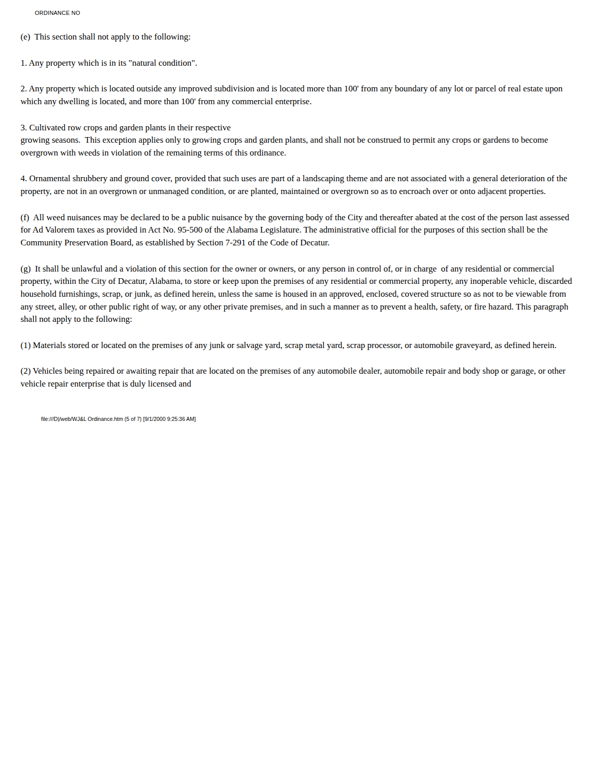ORDINANCE NO
(e) This section shall not apply to the following:
1. Any property which is in its "natural condition".
2. Any property which is located outside any improved subdivision and is located more than 100' from any boundary of any lot or parcel of real estate upon which any dwelling is located, and more than 100' from any commercial enterprise.
3. Cultivated row crops and garden plants in their respective
growing seasons. This exception applies only to growing crops and garden plants, and shall not be construed to permit any crops or gardens to become overgrown with weeds in violation of the remaining terms of this ordinance.
4. Ornamental shrubbery and ground cover, provided that such uses are part of a landscaping theme and are not associated with a general deterioration of the property, are not in an overgrown or unmanaged condition, or are planted, maintained or overgrown so as to encroach over or onto adjacent properties.
(f) All weed nuisances may be declared to be a public nuisance by the governing body of the City and thereafter abated at the cost of the person last assessed for Ad Valorem taxes as provided in Act No. 95-500 of the Alabama Legislature. The administrative official for the purposes of this section shall be the Community Preservation Board, as established by Section 7-291 of the Code of Decatur.
(g) It shall be unlawful and a violation of this section for the owner or owners, or any person in control of, or in charge of any residential or commercial property, within the City of Decatur, Alabama, to store or keep upon the premises of any residential or commercial property, any inoperable vehicle, discarded household furnishings, scrap, or junk, as defined herein, unless the same is housed in an approved, enclosed, covered structure so as not to be viewable from any street, alley, or other public right of way, or any other private premises, and in such a manner as to prevent a health, safety, or fire hazard. This paragraph shall not apply to the following:
(1) Materials stored or located on the premises of any junk or salvage yard, scrap metal yard, scrap processor, or automobile graveyard, as defined herein.
(2) Vehicles being repaired or awaiting repair that are located on the premises of any automobile dealer, automobile repair and body shop or garage, or other vehicle repair enterprise that is duly licensed and
file:///D|/web/WJ&L Ordinance.htm (5 of 7) [9/1/2000 9:25:36 AM]